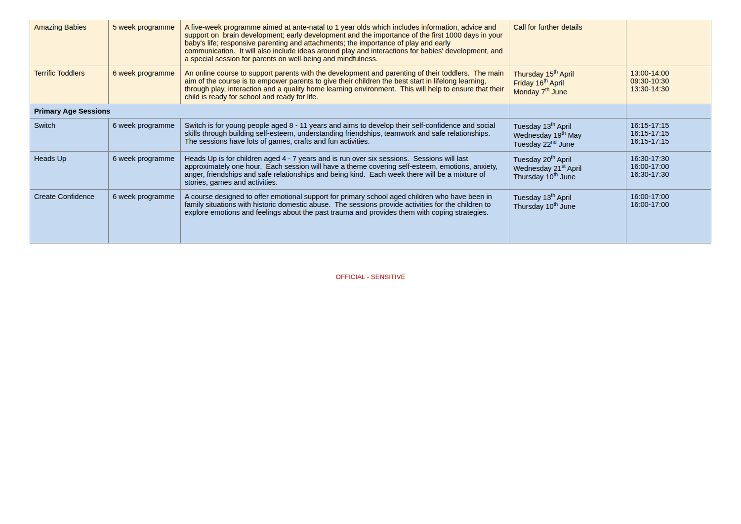| Amazing Babies | 5 week programme | A five-week programme aimed at ante-natal to 1 year olds which includes information, advice and support on brain development; early development and the importance of the first 1000 days in your baby's life; responsive parenting and attachments; the importance of play and early communication. It will also include ideas around play and interactions for babies' development, and a special session for parents on well-being and mindfulness. | Call for further details | |
| Terrific Toddlers | 6 week programme | An online course to support parents with the development and parenting of their toddlers. The main aim of the course is to empower parents to give their children the best start in lifelong learning, through play, interaction and a quality home learning environment. This will help to ensure that their child is ready for school and ready for life. | Thursday 15 th April Friday 16 th April Monday 7 th June | 13:00-14:00 09:30-10:30 13:30-14:30 |
| Primary Age Sessions | | |
| Switch | 6 week programme | Switch is for young people aged 8 - 11 years and aims to develop their self-confidence and social skills through building self-esteem, understanding friendships, teamwork and safe relationships. The sessions have lots of games, crafts and fun activities. | Tuesday 13 th April Wednesday 19 th May Tuesday 22 nd June | 16:15-17:15 16:15-17:15 16:15-17:15 |
| Heads Up | 6 week programme | Heads Up is for children aged 4 - 7 years and is run over six sessions. Sessions will last approximately one hour. Each session will have a theme covering self-esteem, emotions, anxiety, anger, friendships and safe relationships and being kind. Each week there will be a mixture of stories, games and activities. | Tuesday 20 th April Wednesday 21 st April Thursday 10 th June | 16:30-17:30 16:00-17:00 16:30-17:30 |
| Create Confidence | 6 week programme | A course designed to offer emotional support for primary school aged children who have been in family situations with historic domestic abuse. The sessions provide activities for the children to explore emotions and feelings about the past trauma and provides them with coping strategies. | Tuesday 13 th April Thursday 10 th June | 16:00-17:00 16:00-17:00 |
OFFICIAL - SENSITIVE